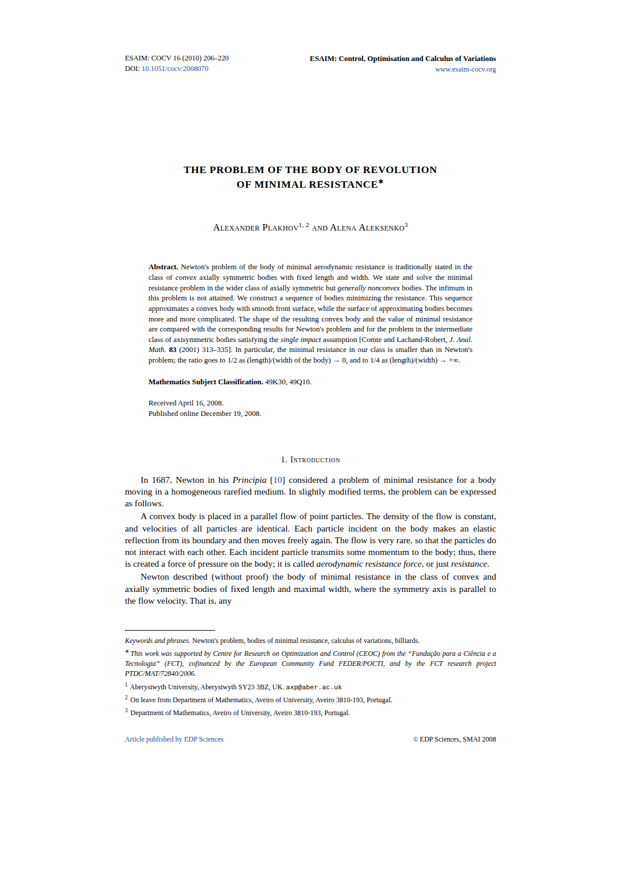ESAIM: COCV 16 (2010) 206–220
DOI: 10.1051/cocv:2008070
ESAIM: Control, Optimisation and Calculus of Variations
www.esaim-cocv.org
The problem of the body of revolution
of minimal resistance∗
Alexander Plakhov1, 2 and Alena Aleksenko3
Abstract. Newton's problem of the body of minimal aerodynamic resistance is traditionally stated in the class of convex axially symmetric bodies with fixed length and width. We state and solve the minimal resistance problem in the wider class of axially symmetric but generally nonconvex bodies. The infimum in this problem is not attained. We construct a sequence of bodies minimizing the resistance. This sequence approximates a convex body with smooth front surface, while the surface of approximating bodies becomes more and more complicated. The shape of the resulting convex body and the value of minimal resistance are compared with the corresponding results for Newton's problem and for the problem in the intermediate class of axisymmetric bodies satisfying the single impact assumption [Comte and Lachand-Robert, J. Anal. Math. 83 (2001) 313–335]. In particular, the minimal resistance in our class is smaller than in Newton's problem; the ratio goes to 1/2 as (length)/(width of the body) → 0, and to 1/4 as (length)/(width) → +∞.
Mathematics Subject Classification. 49K30, 49Q10.
Received April 16, 2008.
Published online December 19, 2008.
1. Introduction
In 1687, Newton in his Principia [10] considered a problem of minimal resistance for a body moving in a homogeneous rarefied medium. In slightly modified terms, the problem can be expressed as follows.
A convex body is placed in a parallel flow of point particles. The density of the flow is constant, and velocities of all particles are identical. Each particle incident on the body makes an elastic reflection from its boundary and then moves freely again. The flow is very rare, so that the particles do not interact with each other. Each incident particle transmits some momentum to the body; thus, there is created a force of pressure on the body; it is called aerodynamic resistance force, or just resistance.
Newton described (without proof) the body of minimal resistance in the class of convex and axially symmetric bodies of fixed length and maximal width, where the symmetry axis is parallel to the flow velocity. That is, any
Keywords and phrases. Newton's problem, bodies of minimal resistance, calculus of variations, billiards.
∗This work was supported by Centre for Research on Optimization and Control (CEOC) from the “Fundação para a Ciência e a Tecnologia” (FCT), cofinanced by the European Community Fund FEDER/POCTI, and by the FCT research project PTDC/MAT/72840/2006.
1 Aberystwyth University, Aberystwyth SY23 3BZ, UK. axp@aber.ac.uk
2 On leave from Department of Mathematics, Aveiro of University, Aveiro 3810-193, Portugal.
3 Department of Mathematics, Aveiro of University, Aveiro 3810-193, Portugal.
Article published by EDP Sciences
© EDP Sciences, SMAI 2008